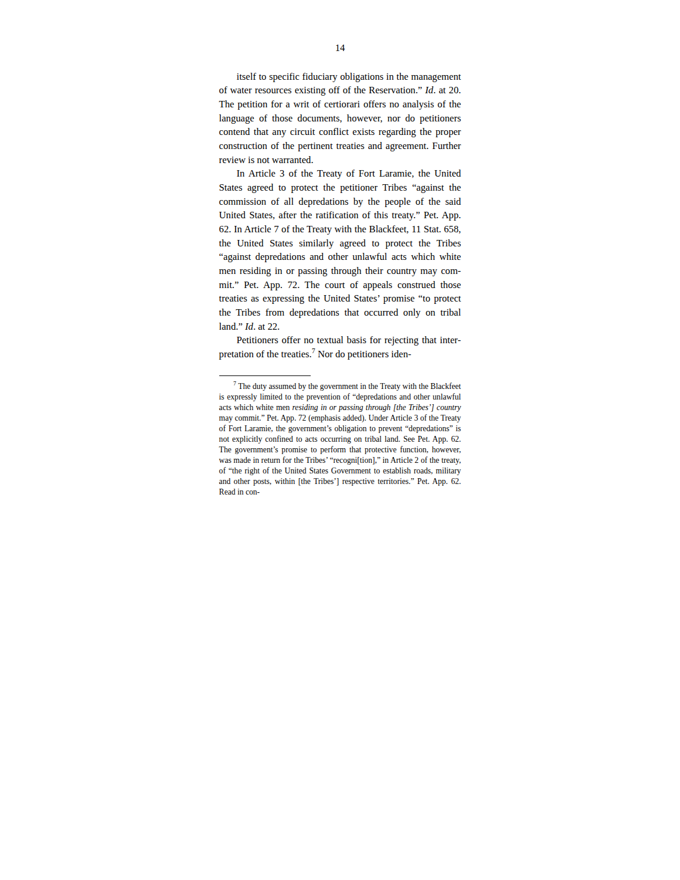14
itself to specific fiduciary obligations in the management of water resources existing off of the Reservation.” Id. at 20. The petition for a writ of certiorari offers no analysis of the language of those documents, however, nor do petitioners contend that any circuit conflict exists regarding the proper construction of the pertinent treaties and agreement. Further review is not warranted.
In Article 3 of the Treaty of Fort Laramie, the United States agreed to protect the petitioner Tribes “against the commission of all depredations by the people of the said United States, after the ratification of this treaty.” Pet. App. 62. In Article 7 of the Treaty with the Blackfeet, 11 Stat. 658, the United States similarly agreed to protect the Tribes “against depredations and other unlawful acts which white men residing in or passing through their country may commit.” Pet. App. 72. The court of appeals construed those treaties as expressing the United States’ promise “to protect the Tribes from depredations that occurred only on tribal land.” Id. at 22.
Petitioners offer no textual basis for rejecting that interpretation of the treaties.7 Nor do petitioners iden-
7 The duty assumed by the government in the Treaty with the Blackfeet is expressly limited to the prevention of “depredations and other unlawful acts which white men residing in or passing through [the Tribes’] country may commit.” Pet. App. 72 (emphasis added). Under Article 3 of the Treaty of Fort Laramie, the government’s obligation to prevent “depredations” is not explicitly confined to acts occurring on tribal land. See Pet. App. 62. The government’s promise to perform that protective function, however, was made in return for the Tribes’ “recogni[tion],” in Article 2 of the treaty, of “the right of the United States Government to establish roads, military and other posts, within [the Tribes’] respective territories.” Pet. App. 62. Read in con-